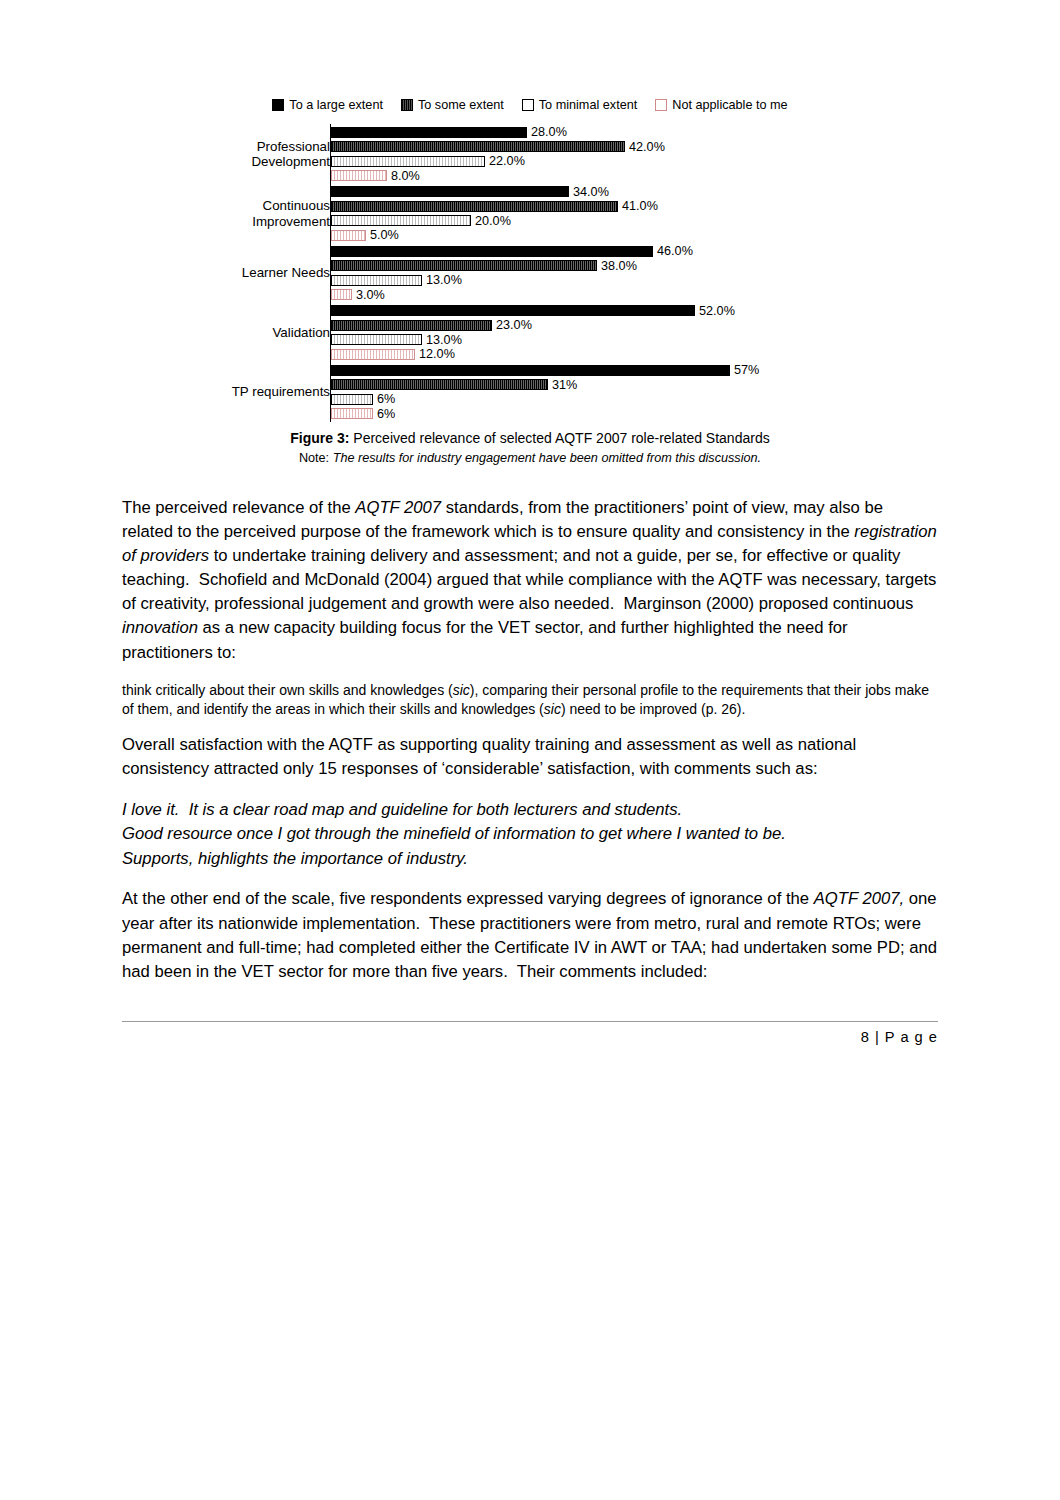To a large extent To some extent To minimal extent Not applicable to me
| Professional Development | 28.0% 42.0% 22.0% 8.0% |
| Continuous Improvement | 34.0% 41.0% 20.0% 5.0% |
| Learner Needs | 46.0% 38.0% 13.0% 3.0% |
| Validation | 52.0% 23.0% 13.0% 12.0% |
| TP requirements | 57% 31% 6% 6% |
Figure 3: Perceived relevance of selected AQTF 2007 role-related Standards
Note: The results for industry engagement have been omitted from this discussion.
The perceived relevance of the AQTF 2007 standards, from the practitioners’ point of view, may also be related to the perceived purpose of the framework which is to ensure quality and consistency in the registration of providers to undertake training delivery and assessment; and not a guide, per se, for effective or quality teaching. Schofield and McDonald (2004) argued that while compliance with the AQTF was necessary, targets of creativity, professional judgement and growth were also needed. Marginson (2000) proposed continuous innovation as a new capacity building focus for the VET sector, and further highlighted the need for practitioners to:
think critically about their own skills and knowledges (sic), comparing their personal profile to the requirements that their jobs make of them, and identify the areas in which their skills and knowledges (sic) need to be improved (p. 26).
Overall satisfaction with the AQTF as supporting quality training and assessment as well as national consistency attracted only 15 responses of ‘considerable’ satisfaction, with comments such as:
I love it. It is a clear road map and guideline for both lecturers and students. Good resource once I got through the minefield of information to get where I wanted to be. Supports, highlights the importance of industry.
At the other end of the scale, five respondents expressed varying degrees of ignorance of the AQTF 2007, one year after its nationwide implementation. These practitioners were from metro, rural and remote RTOs; were permanent and full-time; had completed either the Certificate IV in AWT or TAA; had undertaken some PD; and had been in the VET sector for more than five years. Their comments included:
8 | P a g e